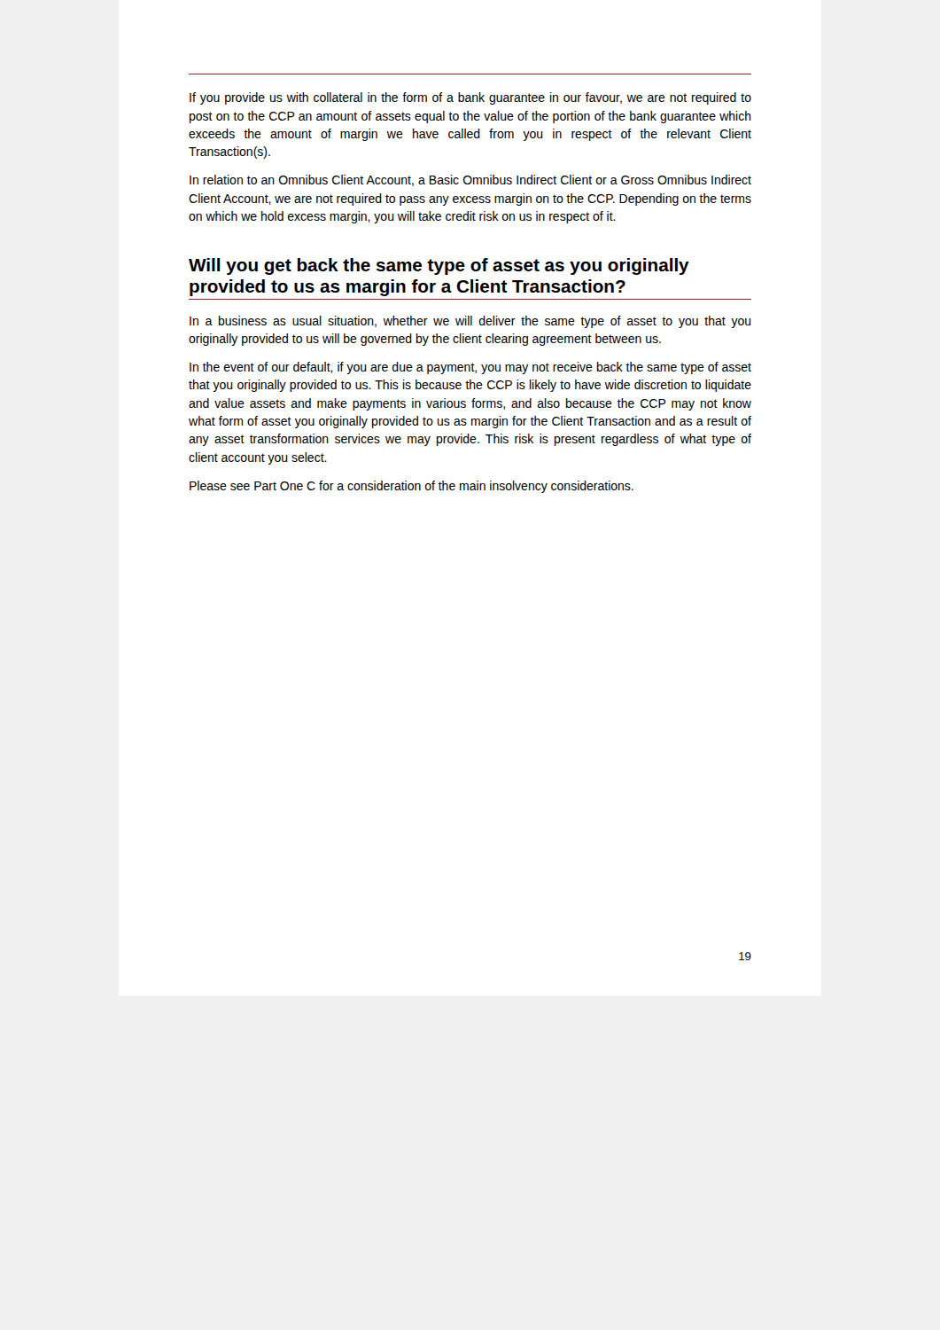If you provide us with collateral in the form of a bank guarantee in our favour, we are not required to post on to the CCP an amount of assets equal to the value of the portion of the bank guarantee which exceeds the amount of margin we have called from you in respect of the relevant Client Transaction(s).
In relation to an Omnibus Client Account, a Basic Omnibus Indirect Client or a Gross Omnibus Indirect Client Account, we are not required to pass any excess margin on to the CCP. Depending on the terms on which we hold excess margin, you will take credit risk on us in respect of it.
Will you get back the same type of asset as you originally provided to us as margin for a Client Transaction?
In a business as usual situation, whether we will deliver the same type of asset to you that you originally provided to us will be governed by the client clearing agreement between us.
In the event of our default, if you are due a payment, you may not receive back the same type of asset that you originally provided to us. This is because the CCP is likely to have wide discretion to liquidate and value assets and make payments in various forms, and also because the CCP may not know what form of asset you originally provided to us as margin for the Client Transaction and as a result of any asset transformation services we may provide. This risk is present regardless of what type of client account you select.
Please see Part One C for a consideration of the main insolvency considerations.
19